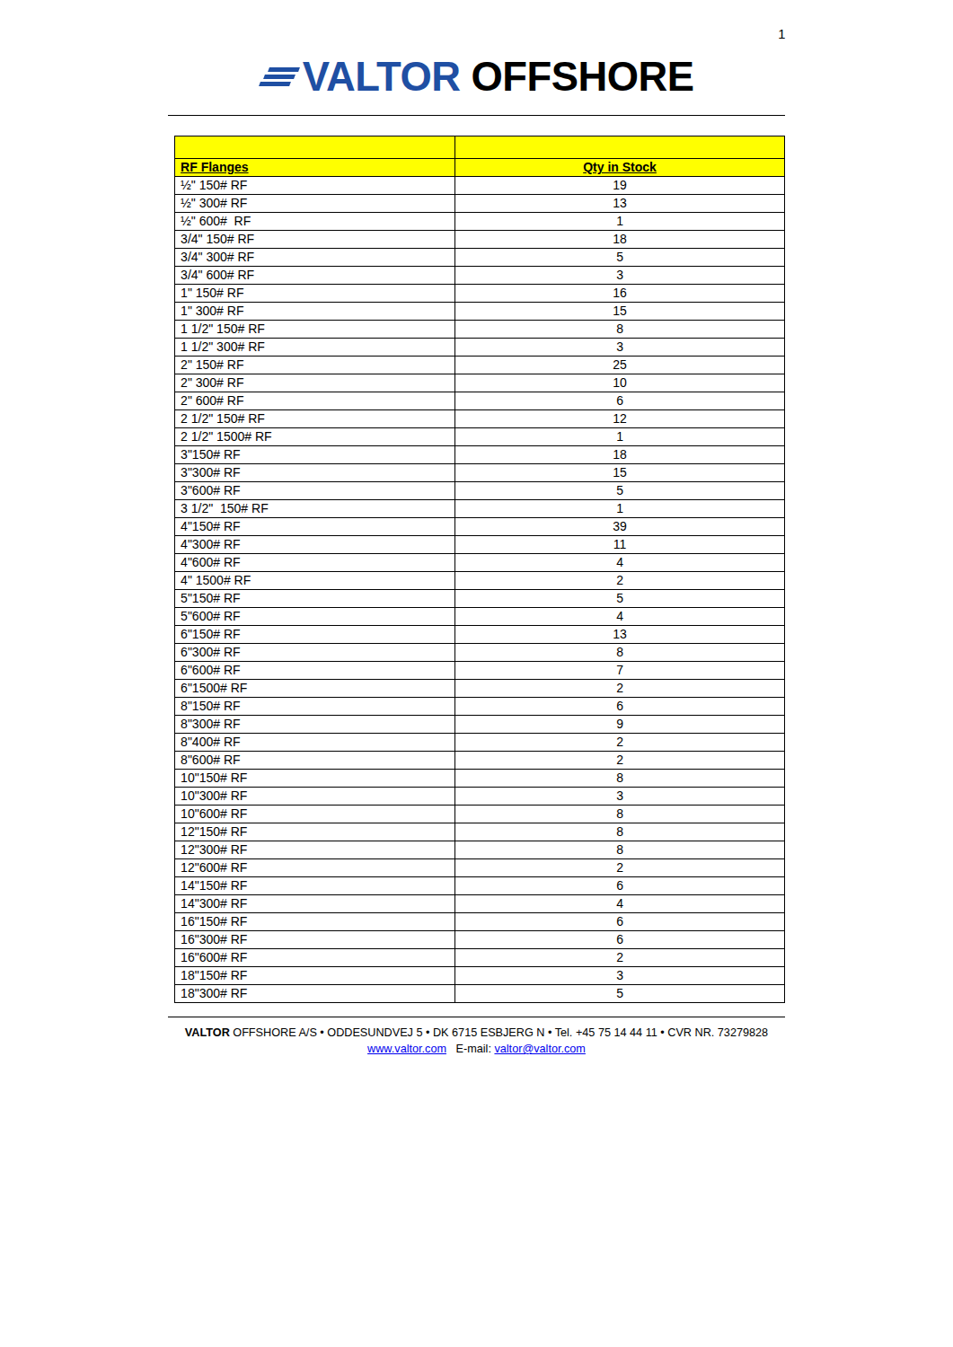1
VALTOR OFFSHORE
| RF Flanges | Qty in Stock |
| ½" 150# RF | 19 |
| ½" 300# RF | 13 |
| ½" 600# RF | 1 |
| 3/4" 150# RF | 18 |
| 3/4" 300# RF | 5 |
| 3/4" 600# RF | 3 |
| 1" 150# RF | 16 |
| 1" 300# RF | 15 |
| 1 1/2" 150# RF | 8 |
| 1 1/2" 300# RF | 3 |
| 2" 150# RF | 25 |
| 2" 300# RF | 10 |
| 2" 600# RF | 6 |
| 2 1/2" 150# RF | 12 |
| 2 1/2" 1500# RF | 1 |
| 3"150# RF | 18 |
| 3"300# RF | 15 |
| 3"600# RF | 5 |
| 3 1/2" 150# RF | 1 |
| 4"150# RF | 39 |
| 4"300# RF | 11 |
| 4"600# RF | 4 |
| 4" 1500# RF | 2 |
| 5"150# RF | 5 |
| 5"600# RF | 4 |
| 6"150# RF | 13 |
| 6"300# RF | 8 |
| 6"600# RF | 7 |
| 6"1500# RF | 2 |
| 8"150# RF | 6 |
| 8"300# RF | 9 |
| 8"400# RF | 2 |
| 8"600# RF | 2 |
| 10"150# RF | 8 |
| 10"300# RF | 3 |
| 10"600# RF | 8 |
| 12"150# RF | 8 |
| 12"300# RF | 8 |
| 12"600# RF | 2 |
| 14"150# RF | 6 |
| 14"300# RF | 4 |
| 16"150# RF | 6 |
| 16"300# RF | 6 |
| 16"600# RF | 2 |
| 18"150# RF | 3 |
| 18"300# RF | 5 |
VALTOR OFFSHORE A/S • ODDESUNDVEJ 5 • DK 6715 ESBJERG N • Tel. +45 75 14 44 11 • CVR NR. 73279828
www.valtor.com E-mail: valtor@valtor.com